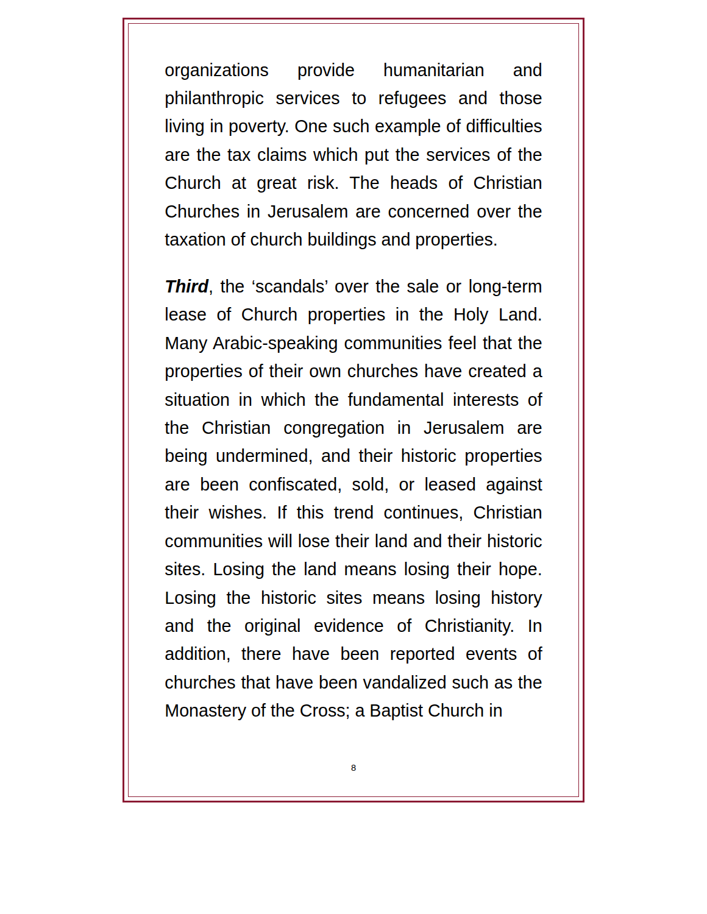organizations provide humanitarian and philanthropic services to refugees and those living in poverty. One such example of difficulties are the tax claims which put the services of the Church at great risk. The heads of Christian Churches in Jerusalem are concerned over the taxation of church buildings and properties.
Third, the ‘scandals’ over the sale or long-term lease of Church properties in the Holy Land. Many Arabic-speaking communities feel that the properties of their own churches have created a situation in which the fundamental interests of the Christian congregation in Jerusalem are being undermined, and their historic properties are been confiscated, sold, or leased against their wishes. If this trend continues, Christian communities will lose their land and their historic sites. Losing the land means losing their hope. Losing the historic sites means losing history and the original evidence of Christianity. In addition, there have been reported events of churches that have been vandalized such as the Monastery of the Cross; a Baptist Church in
8